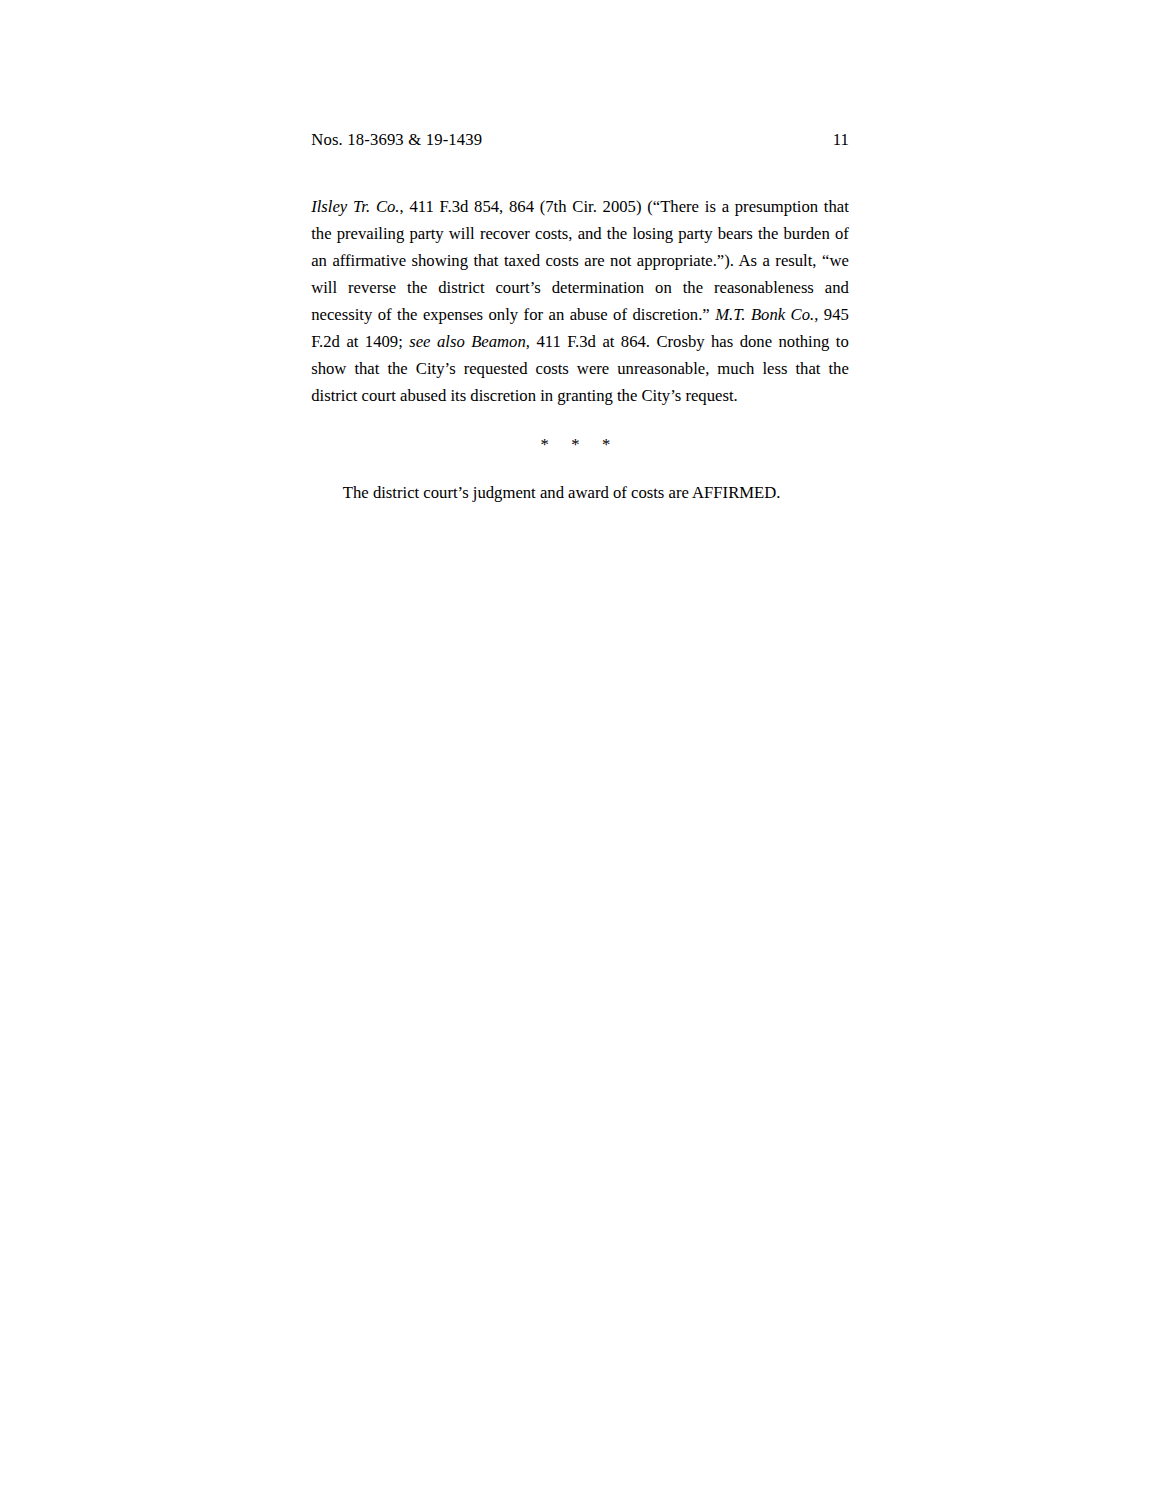Nos. 18-3693 & 19-1439 11
Ilsley Tr. Co., 411 F.3d 854, 864 (7th Cir. 2005) (“There is a pre­sumption that the prevailing party will recover costs, and the losing party bears the burden of an affirmative showing that taxed costs are not appropriate.”). As a result, “we will re­verse the district court’s determination on the reasonableness and necessity of the expenses only for an abuse of discretion.” M.T. Bonk Co., 945 F.2d at 1409; see also Beamon, 411 F.3d at 864. Crosby has done nothing to show that the City’s requested costs were unreasonable, much less that the district court abused its discretion in granting the City’s request.
* * *
The district court’s judgment and award of costs are AFFIRMED.